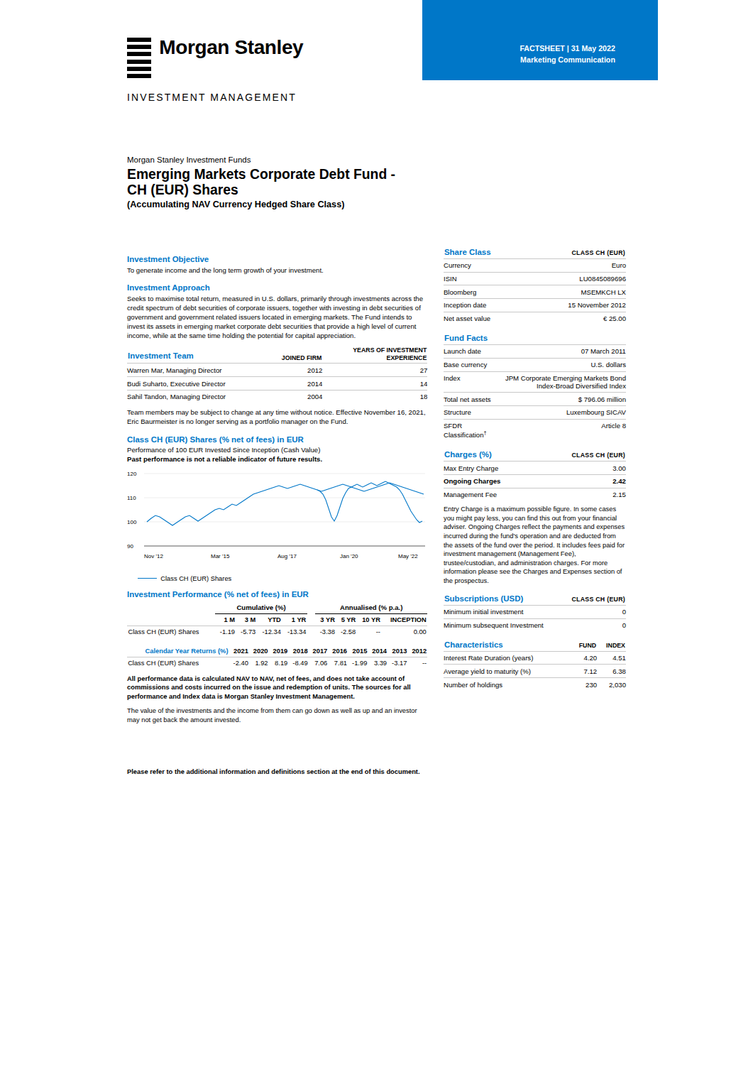FACTSHEET | 31 May 2022
Marketing Communication
Morgan Stanley
INVESTMENT MANAGEMENT
Morgan Stanley Investment Funds
Emerging Markets Corporate Debt Fund -
CH (EUR) Shares
(Accumulating NAV Currency Hedged Share Class)
Investment Objective
To generate income and the long term growth of your investment.
Investment Approach
Seeks to maximise total return, measured in U.S. dollars, primarily through investments across the credit spectrum of debt securities of corporate issuers, together with investing in debt securities of government and government related issuers located in emerging markets. The Fund intends to invest its assets in emerging market corporate debt securities that provide a high level of current income, while at the same time holding the potential for capital appreciation.
| Investment Team | JOINED FIRM | YEARS OF INVESTMENT EXPERIENCE |
| --- | --- | --- |
| Warren Mar, Managing Director | 2012 | 27 |
| Budi Suharto, Executive Director | 2014 | 14 |
| Sahil Tandon, Managing Director | 2004 | 18 |
Team members may be subject to change at any time without notice. Effective November 16, 2021, Eric Baurmeister is no longer serving as a portfolio manager on the Fund.
Class CH (EUR) Shares (% net of fees) in EUR
Performance of 100 EUR Invested Since Inception (Cash Value)
Past performance is not a reliable indicator of future results.
120 110 100 90 Nov '12 Mar '15 Aug '17 Jan '20 May '22
Class CH (EUR) Shares
Investment Performance (% net of fees) in EUR
| | Cumulative (%) | | Annualised (% p.a.) |
| | 1 M | 3 M | YTD | 1 YR | | 3 YR | 5 YR | 10 YR | INCEPTION |
| Class CH (EUR) Shares | -1.19 | -5.73 | -12.34 | -13.34 | | -3.38 | -2.58 | -- | 0.00 |
| Calendar Year Returns (%) | 2021 | 2020 | 2019 | 2018 | 2017 | 2016 | 2015 | 2014 | 2013 | 2012 |
| Class CH (EUR) Shares | -2.40 | 1.92 | 8.19 | -8.49 | 7.06 | 7.81 | -1.99 | 3.39 | -3.17 | -- |
All performance data is calculated NAV to NAV, net of fees, and does not take account of commissions and costs incurred on the issue and redemption of units. The sources for all performance and Index data is Morgan Stanley Investment Management.
The value of the investments and the income from them can go down as well as up and an investor may not get back the amount invested.
| Share Class | CLASS CH (EUR) |
| Currency | Euro |
| ISIN | LU0845089696 |
| Bloomberg | MSEMKCH LX |
| Inception date | 15 November 2012 |
| Net asset value | € 25.00 |
| Fund Facts |
| Launch date | 07 March 2011 |
| Base currency | U.S. dollars |
| Index | JPM Corporate Emerging Markets Bond Index-Broad Diversified Index |
| Total net assets | $ 796.06 million |
| Structure | Luxembourg SICAV |
| SFDR Classification † | Article 8 |
| Charges (%) | CLASS CH (EUR) |
| Max Entry Charge | 3.00 |
| Ongoing Charges | 2.42 |
| Management Fee | 2.15 |
Entry Charge is a maximum possible figure. In some cases you might pay less, you can find this out from your financial adviser. Ongoing Charges reflect the payments and expenses incurred during the fund's operation and are deducted from the assets of the fund over the period. It includes fees paid for investment management (Management Fee), trustee/custodian, and administration charges. For more information please see the Charges and Expenses section of the prospectus.
| Subscriptions (USD) | CLASS CH (EUR) |
| Minimum initial investment | 0 |
| Minimum subsequent Investment | 0 |
| Characteristics | FUND | INDEX |
| Interest Rate Duration (years) | 4.20 | 4.51 |
| Average yield to maturity (%) | 7.12 | 6.38 |
| Number of holdings | 230 | 2,030 |
Please refer to the additional information and definitions section at the end of this document.